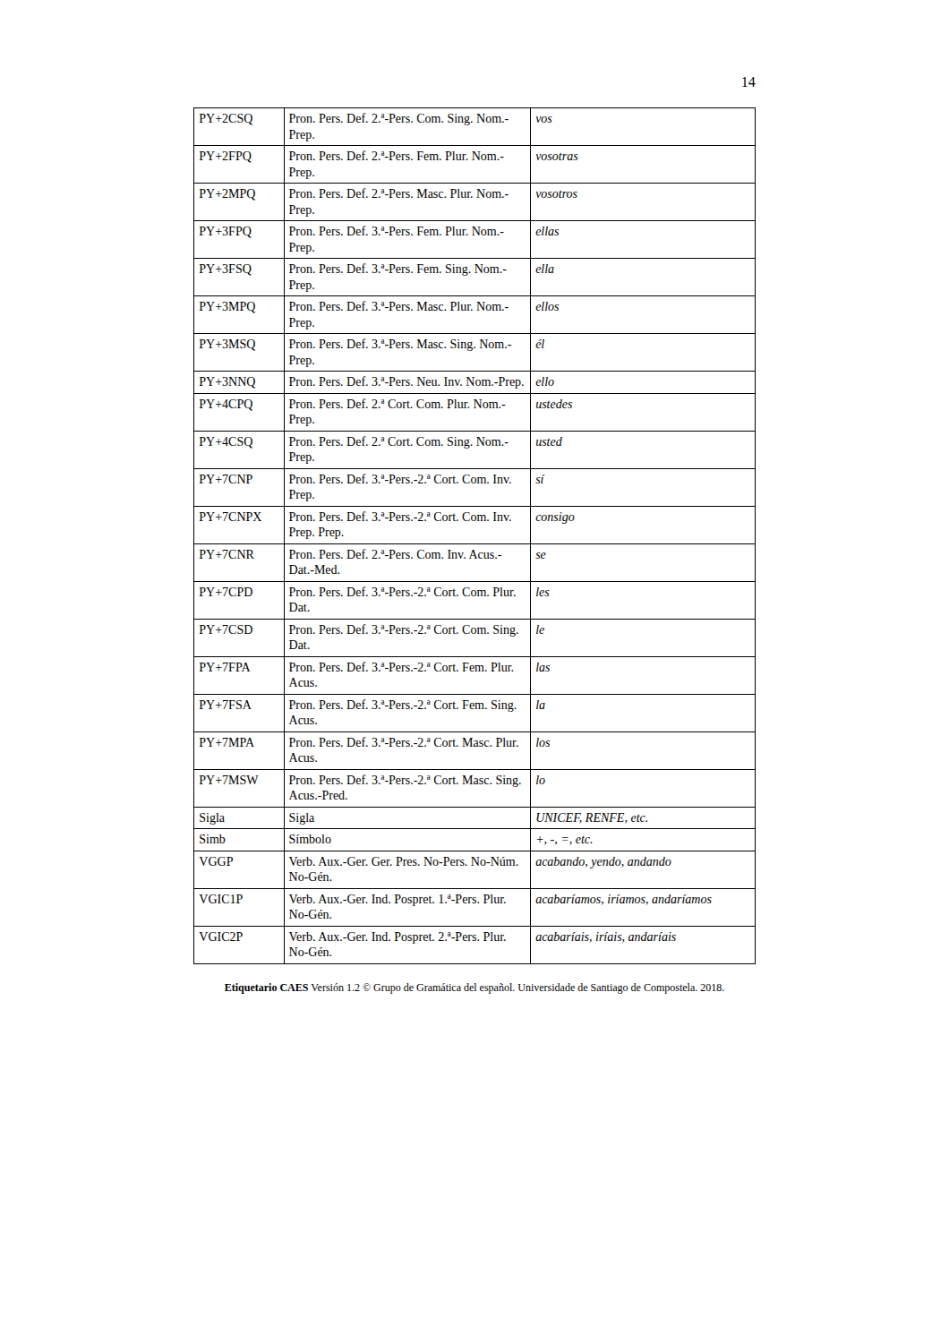14
| PY+2CSQ | Pron. Pers. Def. 2.ª-Pers. Com. Sing. Nom.-Prep. | vos |
| PY+2FPQ | Pron. Pers. Def. 2.ª-Pers. Fem. Plur. Nom.-Prep. | vosotras |
| PY+2MPQ | Pron. Pers. Def. 2.ª-Pers. Masc. Plur. Nom.-Prep. | vosotros |
| PY+3FPQ | Pron. Pers. Def. 3.ª-Pers. Fem. Plur. Nom.-Prep. | ellas |
| PY+3FSQ | Pron. Pers. Def. 3.ª-Pers. Fem. Sing. Nom.-Prep. | ella |
| PY+3MPQ | Pron. Pers. Def. 3.ª-Pers. Masc. Plur. Nom.-Prep. | ellos |
| PY+3MSQ | Pron. Pers. Def. 3.ª-Pers. Masc. Sing. Nom.-Prep. | él |
| PY+3NNQ | Pron. Pers. Def. 3.ª-Pers. Neu. Inv. Nom.-Prep. | ello |
| PY+4CPQ | Pron. Pers. Def. 2.ª Cort. Com. Plur. Nom.-Prep. | ustedes |
| PY+4CSQ | Pron. Pers. Def. 2.ª Cort. Com. Sing. Nom.-Prep. | usted |
| PY+7CNP | Pron. Pers. Def. 3.ª-Pers.-2.ª Cort. Com. Inv. Prep. | sí |
| PY+7CNPX | Pron. Pers. Def. 3.ª-Pers.-2.ª Cort. Com. Inv. Prep. Prep. | consigo |
| PY+7CNR | Pron. Pers. Def. 2.ª-Pers. Com. Inv. Acus.-Dat.-Med. | se |
| PY+7CPD | Pron. Pers. Def. 3.ª-Pers.-2.ª Cort. Com. Plur. Dat. | les |
| PY+7CSD | Pron. Pers. Def. 3.ª-Pers.-2.ª Cort. Com. Sing. Dat. | le |
| PY+7FPA | Pron. Pers. Def. 3.ª-Pers.-2.ª Cort. Fem. Plur. Acus. | las |
| PY+7FSA | Pron. Pers. Def. 3.ª-Pers.-2.ª Cort. Fem. Sing. Acus. | la |
| PY+7MPA | Pron. Pers. Def. 3.ª-Pers.-2.ª Cort. Masc. Plur. Acus. | los |
| PY+7MSW | Pron. Pers. Def. 3.ª-Pers.-2.ª Cort. Masc. Sing. Acus.-Pred. | lo |
| Sigla | Sigla | UNICEF, RENFE, etc. |
| Simb | Símbolo | +, -, =, etc. |
| VGGP | Verb. Aux.-Ger. Ger. Pres. No-Pers. No-Núm. No-Gén. | acabando, yendo, andando |
| VGIC1P | Verb. Aux.-Ger. Ind. Pospret. 1.ª-Pers. Plur. No-Gén. | acabaríamos, iríamos, andaríamos |
| VGIC2P | Verb. Aux.-Ger. Ind. Pospret. 2.ª-Pers. Plur. No-Gén. | acabaríais, iríais, andaríais |
Etiquetario CAES Versión 1.2 © Grupo de Gramática del español. Universidade de Santiago de Compostela. 2018.